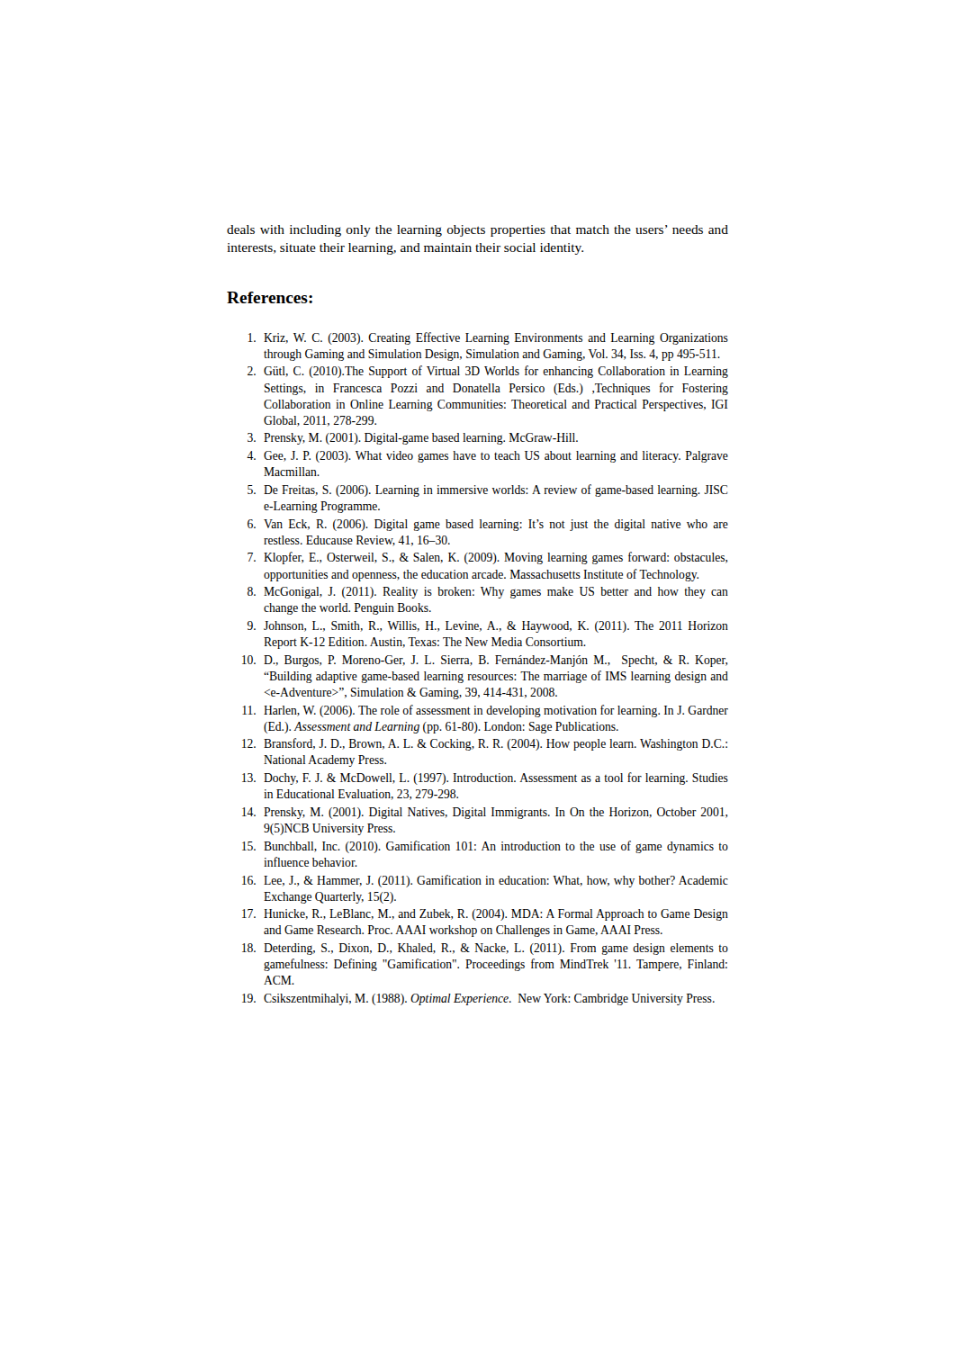deals with including only the learning objects properties that match the users’ needs and interests, situate their learning, and maintain their social identity.
References:
Kriz, W. C. (2003). Creating Effective Learning Environments and Learning Organizations through Gaming and Simulation Design, Simulation and Gaming, Vol. 34, Iss. 4, pp 495-511.
Gütl, C. (2010).The Support of Virtual 3D Worlds for enhancing Collaboration in Learning Settings, in Francesca Pozzi and Donatella Persico (Eds.) ,Techniques for Fostering Collaboration in Online Learning Communities: Theoretical and Practical Perspectives, IGI Global, 2011, 278-299.
Prensky, M. (2001). Digital-game based learning. McGraw-Hill.
Gee, J. P. (2003). What video games have to teach US about learning and literacy. Palgrave Macmillan.
De Freitas, S. (2006). Learning in immersive worlds: A review of game-based learning. JISC e-Learning Programme.
Van Eck, R. (2006). Digital game based learning: It’s not just the digital native who are restless. Educause Review, 41, 16–30.
Klopfer, E., Osterweil, S., & Salen, K. (2009). Moving learning games forward: obstacules, opportunities and openness, the education arcade. Massachusetts Institute of Technology.
McGonigal, J. (2011). Reality is broken: Why games make US better and how they can change the world. Penguin Books.
Johnson, L., Smith, R., Willis, H., Levine, A., & Haywood, K. (2011). The 2011 Horizon Report K-12 Edition. Austin, Texas: The New Media Consortium.
D., Burgos, P. Moreno-Ger, J. L. Sierra, B. Fernández-Manjón M., Specht, & R. Koper, “Building adaptive game-based learning resources: The marriage of IMS learning design and <e-Adventure>”, Simulation & Gaming, 39, 414-431, 2008.
Harlen, W. (2006). The role of assessment in developing motivation for learning. In J. Gardner (Ed.). Assessment and Learning (pp. 61-80). London: Sage Publications.
Bransford, J. D., Brown, A. L. & Cocking, R. R. (2004). How people learn. Washington D.C.: National Academy Press.
Dochy, F. J. & McDowell, L. (1997). Introduction. Assessment as a tool for learning. Studies in Educational Evaluation, 23, 279-298.
Prensky, M. (2001). Digital Natives, Digital Immigrants. In On the Horizon, October 2001, 9(5)NCB University Press.
Bunchball, Inc. (2010). Gamification 101: An introduction to the use of game dynamics to influence behavior.
Lee, J., & Hammer, J. (2011). Gamification in education: What, how, why bother? Academic Exchange Quarterly, 15(2).
Hunicke, R., LeBlanc, M., and Zubek, R. (2004). MDA: A Formal Approach to Game Design and Game Research. Proc. AAAI workshop on Challenges in Game, AAAI Press.
Deterding, S., Dixon, D., Khaled, R., & Nacke, L. (2011). From game design elements to gamefulness: Defining "Gamification". Proceedings from MindTrek '11. Tampere, Finland: ACM.
Csikszentmihalyi, M. (1988). Optimal Experience. New York: Cambridge University Press.